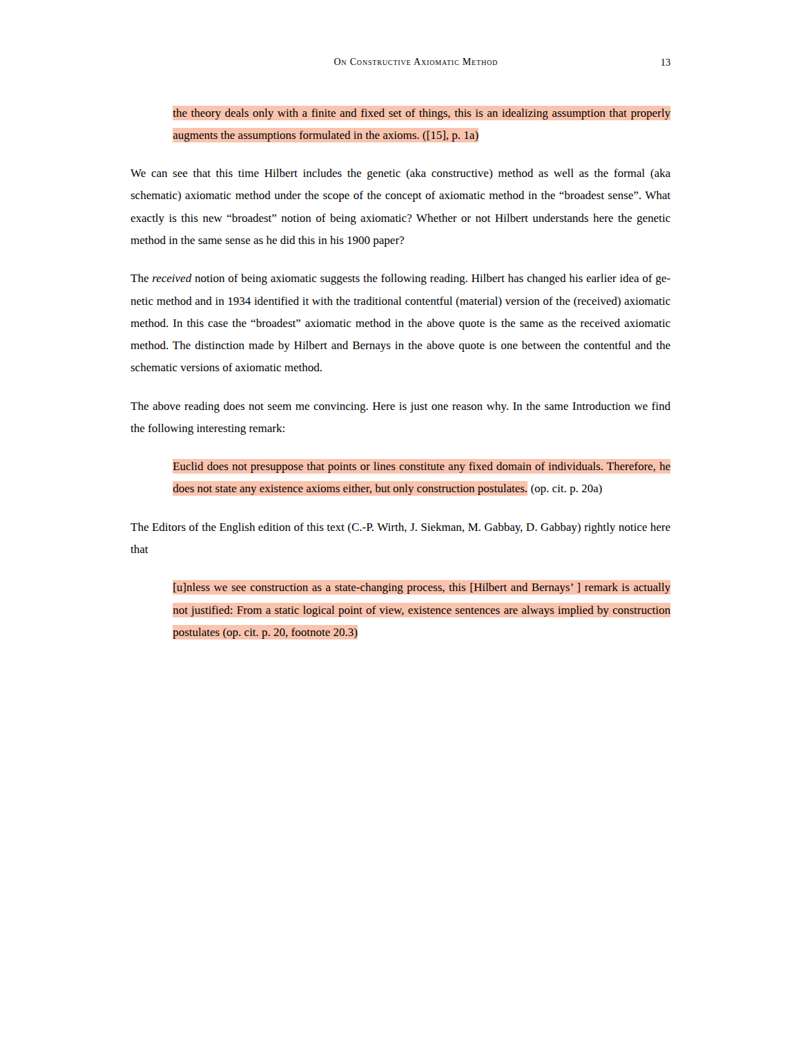On Constructive Axiomatic Method 13
the theory deals only with a finite and fixed set of things, this is an idealizing assumption that properly augments the assumptions formulated in the axioms. ([15], p. 1a)
We can see that this time Hilbert includes the genetic (aka constructive) method as well as the formal (aka schematic) axiomatic method under the scope of the concept of axiomatic method in the “broadest sense”. What exactly is this new “broadest” notion of being axiomatic? Whether or not Hilbert understands here the genetic method in the same sense as he did this in his 1900 paper?
The received notion of being axiomatic suggests the following reading. Hilbert has changed his earlier idea of genetic method and in 1934 identified it with the traditional contentful (material) version of the (received) axiomatic method. In this case the “broadest” axiomatic method in the above quote is the same as the received axiomatic method. The distinction made by Hilbert and Bernays in the above quote is one between the contentful and the schematic versions of axiomatic method.
The above reading does not seem me convincing. Here is just one reason why. In the same Introduction we find the following interesting remark:
Euclid does not presuppose that points or lines constitute any fixed domain of individuals. Therefore, he does not state any existence axioms either, but only construction postulates. (op. cit. p. 20a)
The Editors of the English edition of this text (C.-P. Wirth, J. Siekman, M. Gabbay, D. Gabbay) rightly notice here that
[u]nless we see construction as a state-changing process, this [Hilbert and Bernays’ ] remark is actually not justified: From a static logical point of view, existence sentences are always implied by construction postulates (op. cit. p. 20, footnote 20.3)